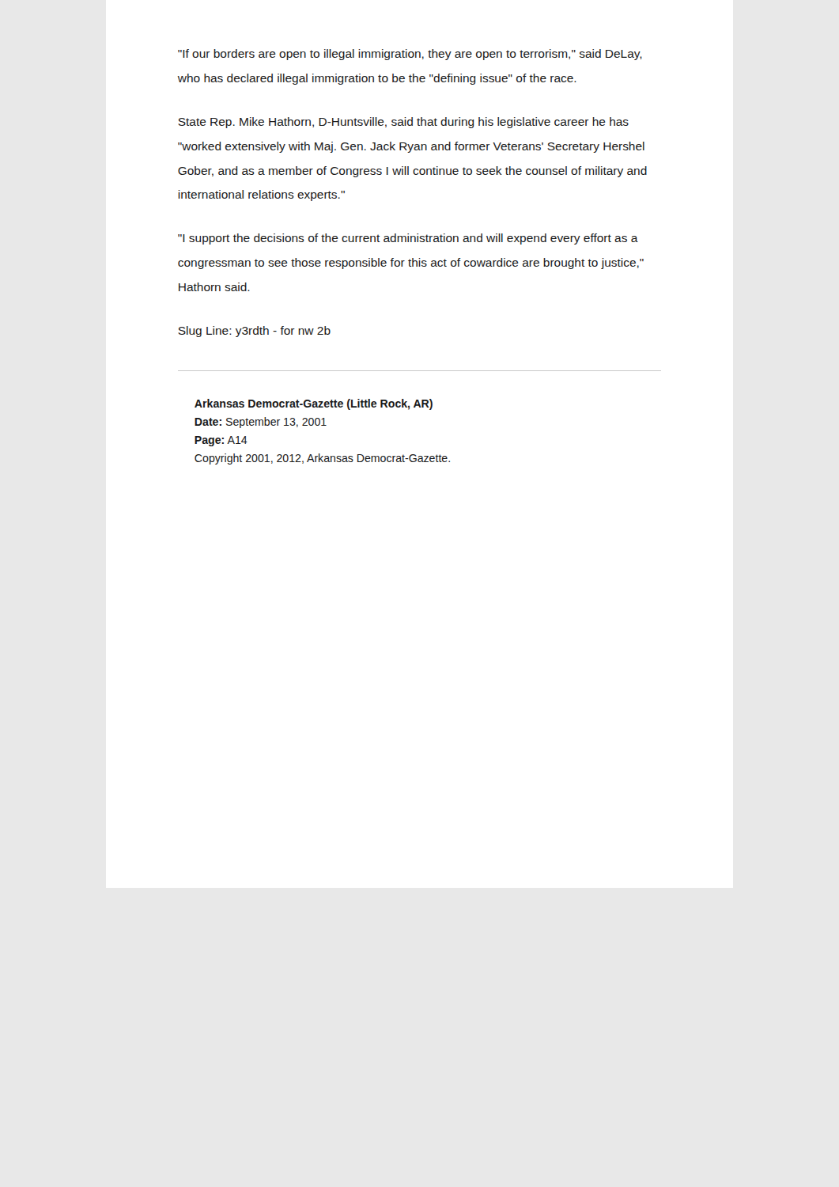"If our borders are open to illegal immigration, they are open to terrorism," said DeLay, who has declared illegal immigration to be the "defining issue" of the race.
State Rep. Mike Hathorn, D-Huntsville, said that during his legislative career he has "worked extensively with Maj. Gen. Jack Ryan and former Veterans' Secretary Hershel Gober, and as a member of Congress I will continue to seek the counsel of military and international relations experts."
"I support the decisions of the current administration and will expend every effort as a congressman to see those responsible for this act of cowardice are brought to justice," Hathorn said.
Slug Line: y3rdth - for nw 2b
Arkansas Democrat-Gazette (Little Rock, AR)
Date: September 13, 2001
Page: A14
Copyright 2001, 2012, Arkansas Democrat-Gazette.